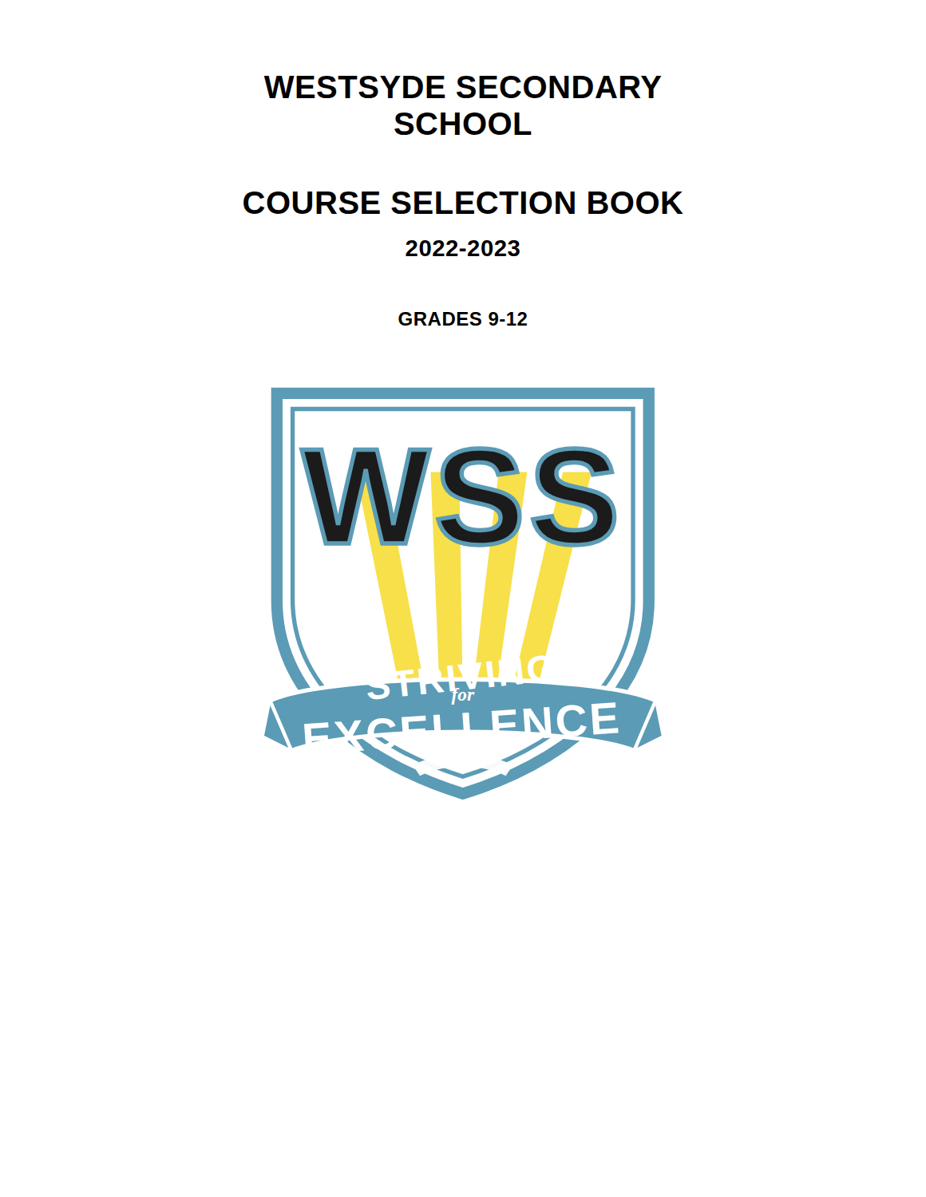WESTSYDE SECONDARY SCHOOL
COURSE SELECTION BOOK
2022-2023
GRADES 9-12
Westsyde Secondary School crest A shield bearing the letters W S S above a banner reading "Striving for Excellence". WSS STRIVING for EXCELLENCE
Westsyde Secondary School crest with the motto "Striving for Excellence".